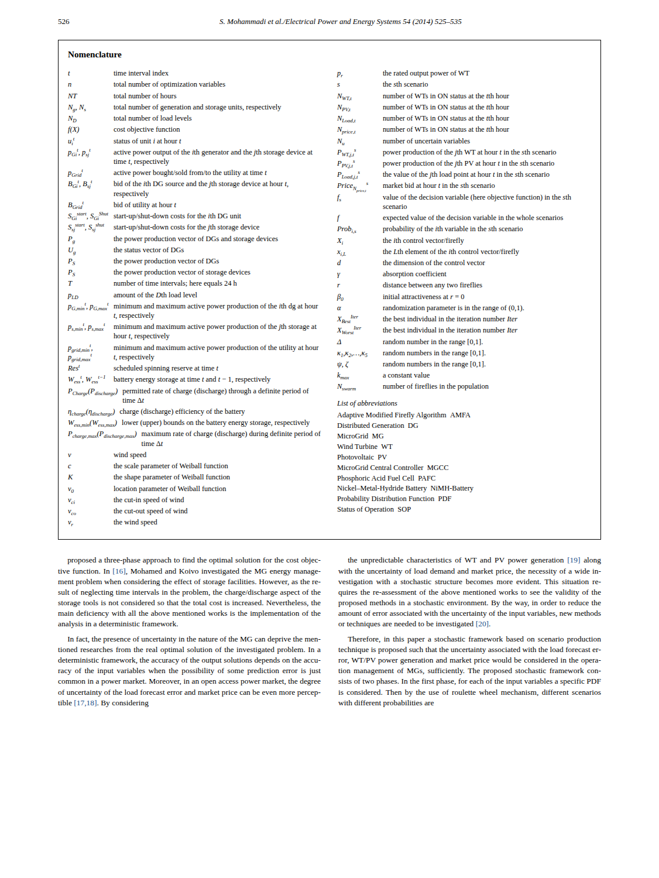526 S. Mohammadi et al./Electrical Power and Energy Systems 54 (2014) 525–535
Nomenclature
t
time interval index
n
total number of optimization variables
NT
total number of hours
Ng, Ns
total number of generation and storage units, respectively
ND
total number of load levels
f(X)
cost objective function
uit
status of unit i at hour t
pGit, psjt
active power output of the ith generator and the jth storage device at time t, respectively
pGridt
active power bought/sold from/to the utility at time t
BGit, Bsjt
bid of the ith DG source and the jth storage device at hour t, respectively
BGridt
bid of utility at hour t
SGistart, SGiShut
start-up/shut-down costs for the ith DG unit
Ssjstart, Ssjshut
start-up/shut-down costs for the jth storage device
Pg
the power production vector of DGs and storage devices
Ug
the status vector of DGs
PS
the power production vector of DGs
PS
the power production vector of storage devices
T
number of time intervals; here equals 24 h
pLD
amount of the Dth load level
pG,mint, pG,maxt
minimum and maximum active power production of the ith dg at hour t, respectively
ps,mint, ps,maxt
minimum and maximum active power production of the jth storage at hour t, respectively
pgrid,mint, pgrid,maxt
minimum and maximum active power production of the utility at hour t, respectively
Rest
scheduled spinning reserve at time t
Wesst, Wesst−1
battery energy storage at time t and t − 1, respectively
PCharge(Pdischarge)
permitted rate of charge (discharge) through a definite period of time Δt
ηcharge(ηdischarge)
charge (discharge) efficiency of the battery
Wess,min(Wess,max)
lower (upper) bounds on the battery energy storage, respectively
Pcharge,max(Pdischarge,max)
maximum rate of charge (discharge) during definite period of time Δt
v
wind speed
c
the scale parameter of Weiball function
K
the shape parameter of Weiball function
v0
location parameter of Weiball function
vci
the cut-in speed of wind
vco
the cut-out speed of wind
vr
the wind speed
pr
the rated output power of WT
s
the sth scenario
NWT,t
number of WTs in ON status at the tth hour
NPV,t
number of WTs in ON status at the tth hour
NLoad,t
number of WTs in ON status at the tth hour
Nprice,t
number of WTs in ON status at the tth hour
Nu
number of uncertain variables
PWT,j,ts
power production of the jth WT at hour t in the sth scenario
PPV,j,ts
power production of the jth PV at hour t in the sth scenario
PLoad,j,ts
the value of the jth load point at hour t in the sth scenario
PriceNprice,ts
market bid at hour t in the sth scenario
fs
value of the decision variable (here objective function) in the sth scenario
f
expected value of the decision variable in the whole scenarios
Probi,s
probability of the ith variable in the sth scenario
Xi
the ith control vector/firefly
xi,L
the Lth element of the ith control vector/firefly
d
the dimension of the control vector
γ
absorption coefficient
r
distance between any two fireflies
β0
initial attractiveness at r = 0
α
randomization parameter is in the range of (0,1).
XBestIter
the best individual in the iteration number Iter
XWorstIter
the best individual in the iteration number Iter
Δ
random number in the range [0,1].
κ1,κ2,…,κ5
random numbers in the range [0,1].
ψ, ζ
random numbers in the range [0,1].
kmax
a constant value
Nswarm
number of fireflies in the population
List of abbreviations
Adaptive Modified Firefly Algorithm AMFA
Distributed Generation DG
MicroGrid MG
Wind Turbine WT
Photovoltaic PV
MicroGrid Central Controller MGCC
Phosphoric Acid Fuel Cell PAFC
Nickel–Metal-Hydride Battery NiMH-Battery
Probability Distribution Function PDF
Status of Operation SOP
proposed a three-phase approach to find the optimal solution for the cost objective function. In [16], Mohamed and Koivo investigated the MG energy management problem when considering the effect of storage facilities. However, as the result of neglecting time intervals in the problem, the charge/discharge aspect of the storage tools is not considered so that the total cost is increased. Nevertheless, the main deficiency with all the above mentioned works is the implementation of the analysis in a deterministic framework.
In fact, the presence of uncertainty in the nature of the MG can deprive the mentioned researches from the real optimal solution of the investigated problem. In a deterministic framework, the accuracy of the output solutions depends on the accuracy of the input variables when the possibility of some prediction error is just common in a power market. Moreover, in an open access power market, the degree of uncertainty of the load forecast error and market price can be even more perceptible [17,18]. By considering
the unpredictable characteristics of WT and PV power generation [19] along with the uncertainty of load demand and market price, the necessity of a wide investigation with a stochastic structure becomes more evident. This situation requires the re-assessment of the above mentioned works to see the validity of the proposed methods in a stochastic environment. By the way, in order to reduce the amount of error associated with the uncertainty of the input variables, new methods or techniques are needed to be investigated [20].
Therefore, in this paper a stochastic framework based on scenario production technique is proposed such that the uncertainty associated with the load forecast error, WT/PV power generation and market price would be considered in the operation management of MGs, sufficiently. The proposed stochastic framework consists of two phases. In the first phase, for each of the input variables a specific PDF is considered. Then by the use of roulette wheel mechanism, different scenarios with different probabilities are